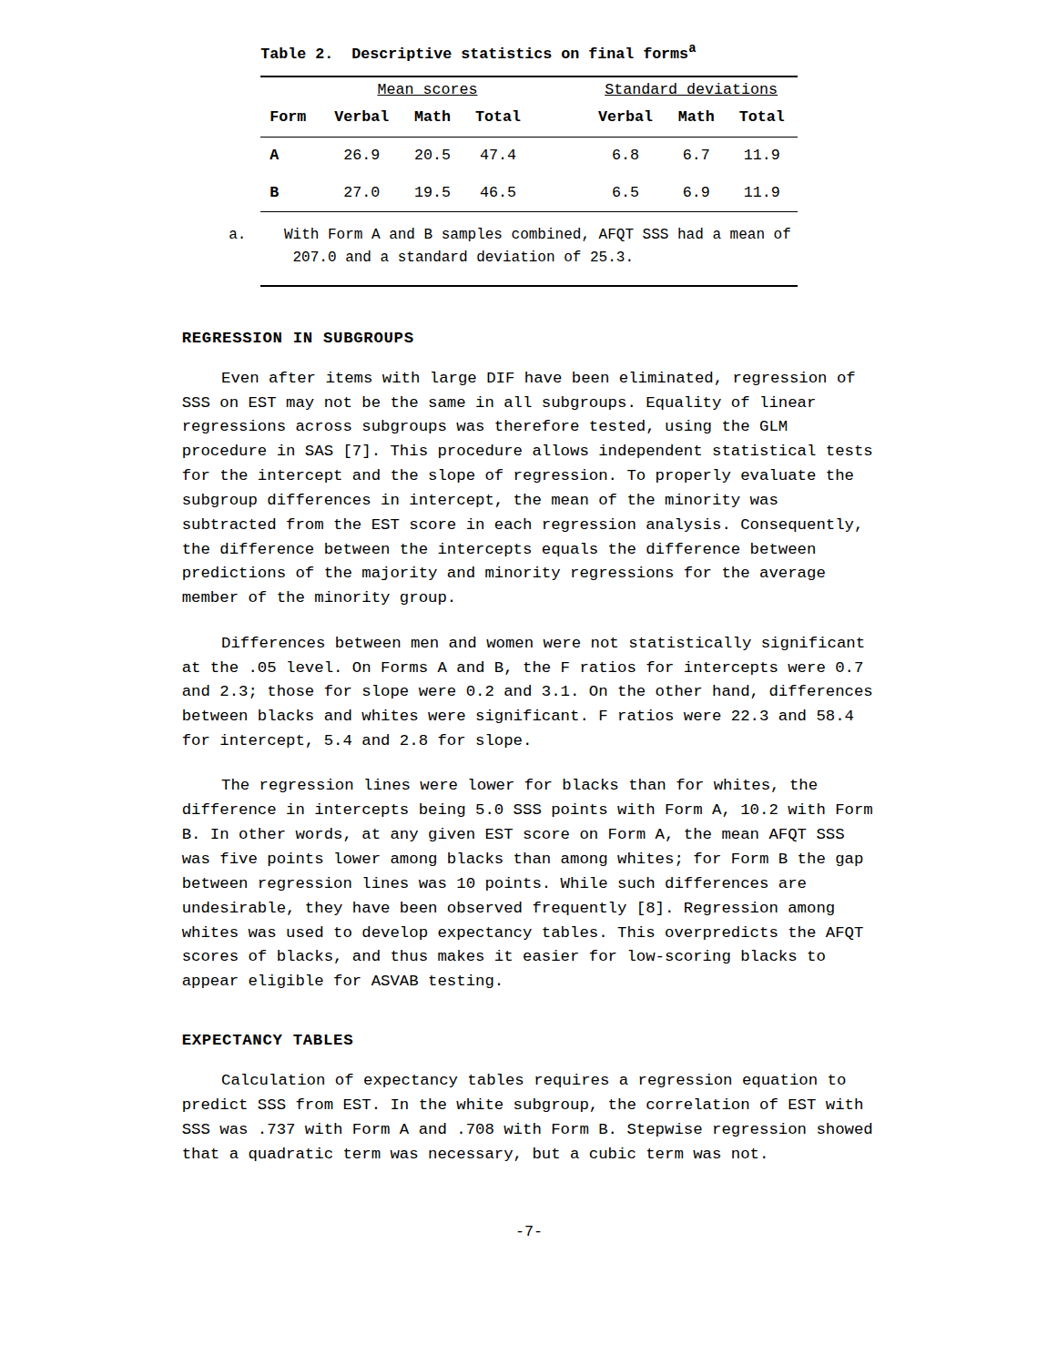Table 2. Descriptive statistics on final forms a
| | Mean scores | | Standard deviations |
| --- | --- | --- | --- |
| Form | Verbal | Math | Total | | Verbal | Math | Total |
| A | 26.9 | 20.5 | 47.4 | | 6.8 | 6.7 | 11.9 |
| B | 27.0 | 19.5 | 46.5 | | 6.5 | 6.9 | 11.9 |
a. With Form A and B samples combined, AFQT SSS had a mean of 207.0 and a standard deviation of 25.3.
REGRESSION IN SUBGROUPS
Even after items with large DIF have been eliminated, regression of SSS on EST may not be the same in all subgroups. Equality of linear regressions across subgroups was therefore tested, using the GLM procedure in SAS [7]. This procedure allows independent statistical tests for the intercept and the slope of regression. To properly evaluate the subgroup differences in intercept, the mean of the minority was subtracted from the EST score in each regression analysis. Consequently, the difference between the intercepts equals the difference between predictions of the majority and minority regressions for the average member of the minority group.
Differences between men and women were not statistically significant at the .05 level. On Forms A and B, the F ratios for intercepts were 0.7 and 2.3; those for slope were 0.2 and 3.1. On the other hand, differences between blacks and whites were significant. F ratios were 22.3 and 58.4 for intercept, 5.4 and 2.8 for slope.
The regression lines were lower for blacks than for whites, the difference in intercepts being 5.0 SSS points with Form A, 10.2 with Form B. In other words, at any given EST score on Form A, the mean AFQT SSS was five points lower among blacks than among whites; for Form B the gap between regression lines was 10 points. While such differences are undesirable, they have been observed frequently [8]. Regression among whites was used to develop expectancy tables. This overpredicts the AFQT scores of blacks, and thus makes it easier for low-scoring blacks to appear eligible for ASVAB testing.
EXPECTANCY TABLES
Calculation of expectancy tables requires a regression equation to predict SSS from EST. In the white subgroup, the correlation of EST with SSS was .737 with Form A and .708 with Form B. Stepwise regression showed that a quadratic term was necessary, but a cubic term was not.
-7-